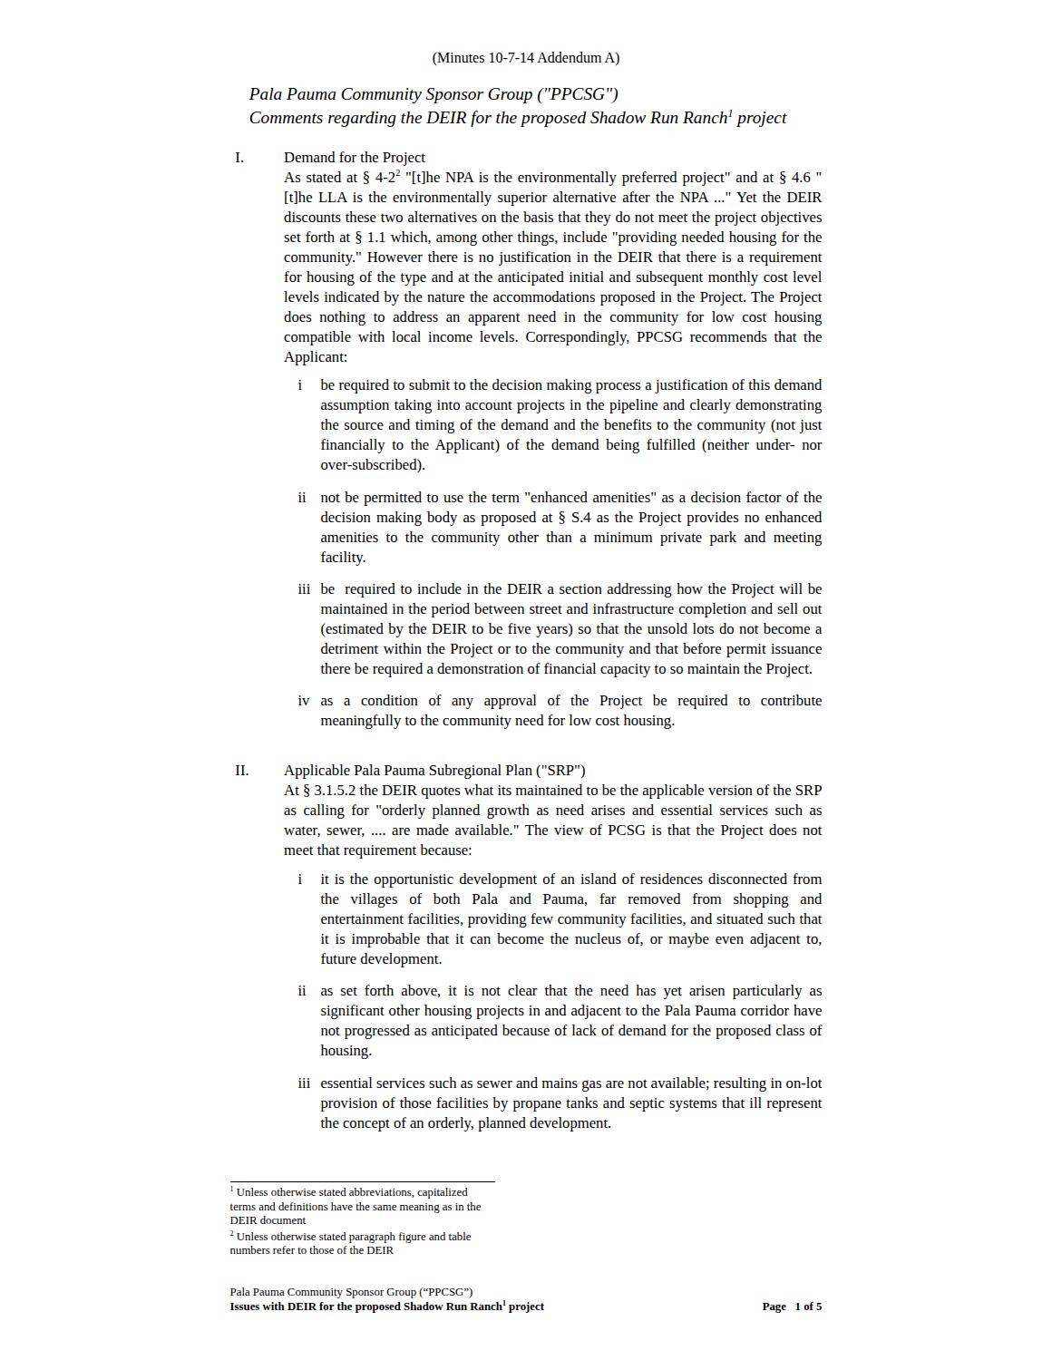(Minutes 10-7-14 Addendum A)
Pala Pauma Community Sponsor Group ("PPCSG") Comments regarding the DEIR for the proposed Shadow Run Ranch1 project
I.
Demand for the Project
As stated at § 4-22 "[t]he NPA is the environmentally preferred project" and at § 4.6 "[t]he LLA is the environmentally superior alternative after the NPA ..." Yet the DEIR discounts these two alternatives on the basis that they do not meet the project objectives set forth at § 1.1 which, among other things, include "providing needed housing for the community." However there is no justification in the DEIR that there is a requirement for housing of the type and at the anticipated initial and subsequent monthly cost level levels indicated by the nature the accommodations proposed in the Project. The Project does nothing to address an apparent need in the community for low cost housing compatible with local income levels. Correspondingly, PPCSG recommends that the Applicant:
i be required to submit to the decision making process a justification of this demand assumption taking into account projects in the pipeline and clearly demonstrating the source and timing of the demand and the benefits to the community (not just financially to the Applicant) of the demand being fulfilled (neither under- nor over-subscribed).
ii not be permitted to use the term "enhanced amenities" as a decision factor of the decision making body as proposed at § S.4 as the Project provides no enhanced amenities to the community other than a minimum private park and meeting facility.
iii be required to include in the DEIR a section addressing how the Project will be maintained in the period between street and infrastructure completion and sell out (estimated by the DEIR to be five years) so that the unsold lots do not become a detriment within the Project or to the community and that before permit issuance there be required a demonstration of financial capacity to so maintain the Project.
iv as a condition of any approval of the Project be required to contribute meaningfully to the community need for low cost housing.
II.
Applicable Pala Pauma Subregional Plan ("SRP")
At § 3.1.5.2 the DEIR quotes what its maintained to be the applicable version of the SRP as calling for "orderly planned growth as need arises and essential services such as water, sewer, .... are made available." The view of PCSG is that the Project does not meet that requirement because:
i it is the opportunistic development of an island of residences disconnected from the villages of both Pala and Pauma, far removed from shopping and entertainment facilities, providing few community facilities, and situated such that it is improbable that it can become the nucleus of, or maybe even adjacent to, future development.
ii as set forth above, it is not clear that the need has yet arisen particularly as significant other housing projects in and adjacent to the Pala Pauma corridor have not progressed as anticipated because of lack of demand for the proposed class of housing.
iii essential services such as sewer and mains gas are not available; resulting in on-lot provision of those facilities by propane tanks and septic systems that ill represent the concept of an orderly, planned development.
1 Unless otherwise stated abbreviations, capitalized terms and definitions have the same meaning as in the DEIR document
2 Unless otherwise stated paragraph figure and table numbers refer to those of the DEIR
Pala Pauma Community Sponsor Group (“PPCSG”)
Issues with DEIR for the proposed Shadow Run Ranch1 project Page 1 of 5